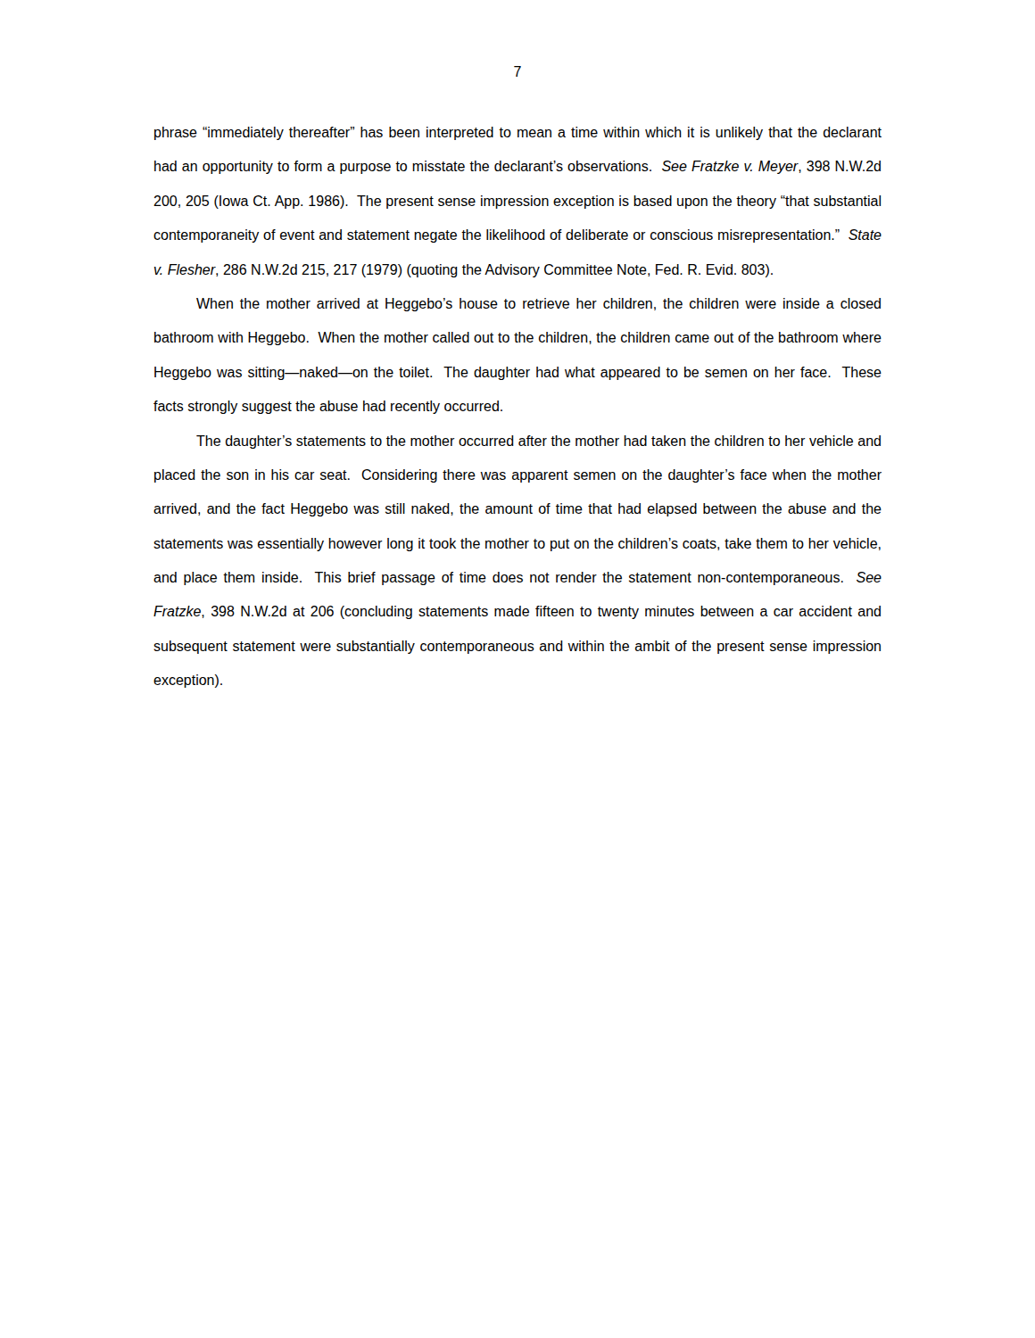7
phrase “immediately thereafter” has been interpreted to mean a time within which it is unlikely that the declarant had an opportunity to form a purpose to misstate the declarant’s observations. See Fratzke v. Meyer, 398 N.W.2d 200, 205 (Iowa Ct. App. 1986). The present sense impression exception is based upon the theory “that substantial contemporaneity of event and statement negate the likelihood of deliberate or conscious misrepresentation.” State v. Flesher, 286 N.W.2d 215, 217 (1979) (quoting the Advisory Committee Note, Fed. R. Evid. 803).
When the mother arrived at Heggebo’s house to retrieve her children, the children were inside a closed bathroom with Heggebo. When the mother called out to the children, the children came out of the bathroom where Heggebo was sitting—naked—on the toilet. The daughter had what appeared to be semen on her face. These facts strongly suggest the abuse had recently occurred.
The daughter’s statements to the mother occurred after the mother had taken the children to her vehicle and placed the son in his car seat. Considering there was apparent semen on the daughter’s face when the mother arrived, and the fact Heggebo was still naked, the amount of time that had elapsed between the abuse and the statements was essentially however long it took the mother to put on the children’s coats, take them to her vehicle, and place them inside. This brief passage of time does not render the statement non-contemporaneous. See Fratzke, 398 N.W.2d at 206 (concluding statements made fifteen to twenty minutes between a car accident and subsequent statement were substantially contemporaneous and within the ambit of the present sense impression exception).